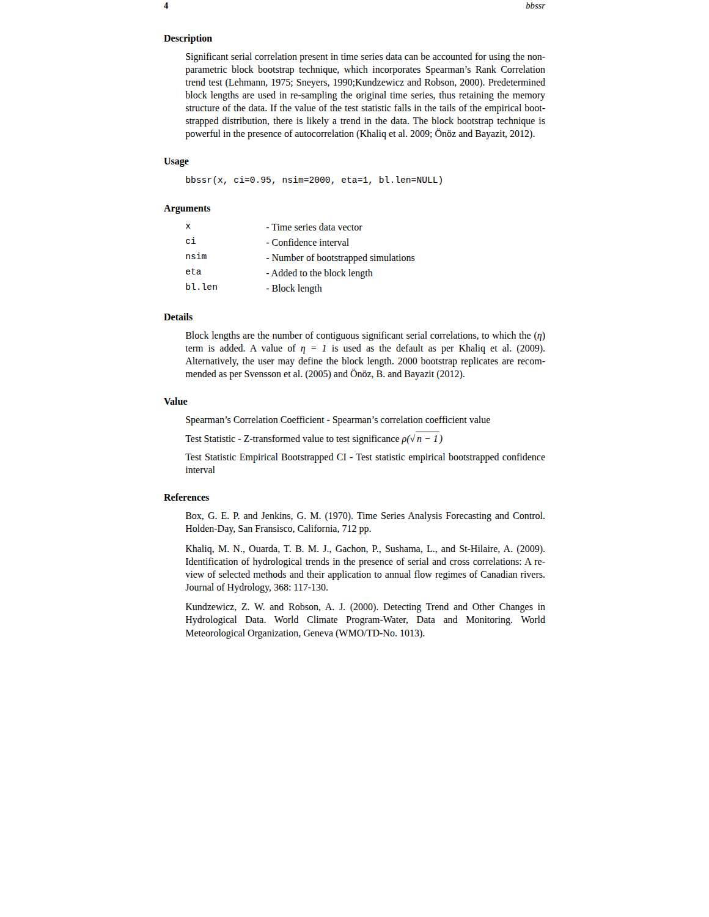4 bbssr
Description
Significant serial correlation present in time series data can be accounted for using the nonparametric block bootstrap technique, which incorporates Spearman’s Rank Correlation trend test (Lehmann, 1975; Sneyers, 1990;Kundzewicz and Robson, 2000). Predetermined block lengths are used in re-sampling the original time series, thus retaining the memory structure of the data. If the value of the test statistic falls in the tails of the empirical bootstrapped distribution, there is likely a trend in the data. The block bootstrap technique is powerful in the presence of autocorrelation (Khaliq et al. 2009; Önöz and Bayazit, 2012).
Usage
bbssr(x, ci=0.95, nsim=2000, eta=1, bl.len=NULL)
Arguments
| x | - Time series data vector |
| ci | - Confidence interval |
| nsim | - Number of bootstrapped simulations |
| eta | - Added to the block length |
| bl.len | - Block length |
Details
Block lengths are the number of contiguous significant serial correlations, to which the (η) term is added. A value of η = 1 is used as the default as per Khaliq et al. (2009). Alternatively, the user may define the block length. 2000 bootstrap replicates are recommended as per Svensson et al. (2005) and Önöz, B. and Bayazit (2012).
Value
Spearman’s Correlation Coefficient - Spearman’s correlation coefficient value
Test Statistic - Z-transformed value to test significance ρ(√n − 1)
Test Statistic Empirical Bootstrapped CI - Test statistic empirical bootstrapped confidence interval
References
Box, G. E. P. and Jenkins, G. M. (1970). Time Series Analysis Forecasting and Control. Holden-Day, San Fransisco, California, 712 pp.
Khaliq, M. N., Ouarda, T. B. M. J., Gachon, P., Sushama, L., and St-Hilaire, A. (2009). Identification of hydrological trends in the presence of serial and cross correlations: A review of selected methods and their application to annual flow regimes of Canadian rivers. Journal of Hydrology, 368: 117-130.
Kundzewicz, Z. W. and Robson, A. J. (2000). Detecting Trend and Other Changes in Hydrological Data. World Climate Program-Water, Data and Monitoring. World Meteorological Organization, Geneva (WMO/TD-No. 1013).